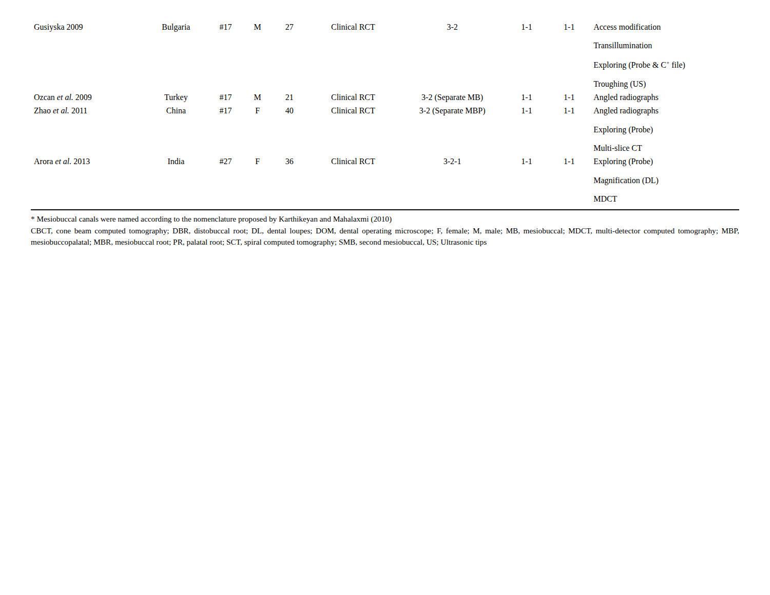| Gusiyska 2009 | Bulgaria | #17 | M | 27 | Clinical RCT | 3-2 | 1-1 | 1-1 | Access modification Transillumination Exploring (Probe & C + file) Troughing (US) |
| Ozcan et al. 2009 | Turkey | #17 | M | 21 | Clinical RCT | 3-2 (Separate MB) | 1-1 | 1-1 | Angled radiographs |
| Zhao et al. 2011 | China | #17 | F | 40 | Clinical RCT | 3-2 (Separate MBP) | 1-1 | 1-1 | Angled radiographs Exploring (Probe) Multi-slice CT |
| Arora et al. 2013 | India | #27 | F | 36 | Clinical RCT | 3-2-1 | 1-1 | 1-1 | Exploring (Probe) Magnification (DL) MDCT |
* Mesiobuccal canals were named according to the nomenclature proposed by Karthikeyan and Mahalaxmi (2010)
CBCT, cone beam computed tomography; DBR, distobuccal root; DL, dental loupes; DOM, dental operating microscope; F, female; M, male; MB, mesiobuccal; MDCT, multi-detector computed tomography; MBP, mesiobuccopalatal; MBR, mesiobuccal root; PR, palatal root; SCT, spiral computed tomography; SMB, second mesiobuccal, US; Ultrasonic tips